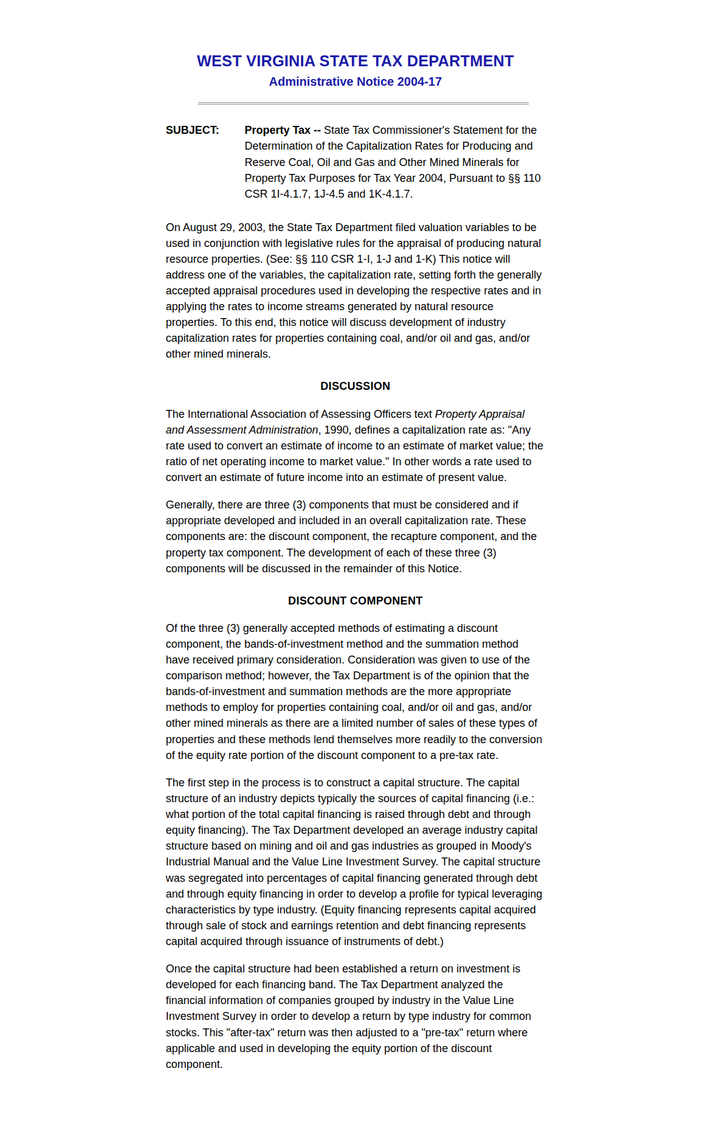WEST VIRGINIA STATE TAX DEPARTMENT
Administrative Notice 2004-17
| SUBJECT: | Property Tax -- State Tax Commissioner's Statement for the Determination of the Capitalization Rates for Producing and Reserve Coal, Oil and Gas and Other Mined Minerals for Property Tax Purposes for Tax Year 2004, Pursuant to §§ 110 CSR 1I-4.1.7, 1J-4.5 and 1K-4.1.7. |
On August 29, 2003, the State Tax Department filed valuation variables to be used in conjunction with legislative rules for the appraisal of producing natural resource properties. (See: §§ 110 CSR 1-I, 1-J and 1-K) This notice will address one of the variables, the capitalization rate, setting forth the generally accepted appraisal procedures used in developing the respective rates and in applying the rates to income streams generated by natural resource properties. To this end, this notice will discuss development of industry capitalization rates for properties containing coal, and/or oil and gas, and/or other mined minerals.
DISCUSSION
The International Association of Assessing Officers text Property Appraisal and Assessment Administration, 1990, defines a capitalization rate as: "Any rate used to convert an estimate of income to an estimate of market value; the ratio of net operating income to market value." In other words a rate used to convert an estimate of future income into an estimate of present value.
Generally, there are three (3) components that must be considered and if appropriate developed and included in an overall capitalization rate. These components are: the discount component, the recapture component, and the property tax component. The development of each of these three (3) components will be discussed in the remainder of this Notice.
DISCOUNT COMPONENT
Of the three (3) generally accepted methods of estimating a discount component, the bands-of-investment method and the summation method have received primary consideration. Consideration was given to use of the comparison method; however, the Tax Department is of the opinion that the bands-of-investment and summation methods are the more appropriate methods to employ for properties containing coal, and/or oil and gas, and/or other mined minerals as there are a limited number of sales of these types of properties and these methods lend themselves more readily to the conversion of the equity rate portion of the discount component to a pre-tax rate.
The first step in the process is to construct a capital structure. The capital structure of an industry depicts typically the sources of capital financing (i.e.: what portion of the total capital financing is raised through debt and through equity financing). The Tax Department developed an average industry capital structure based on mining and oil and gas industries as grouped in Moody's Industrial Manual and the Value Line Investment Survey. The capital structure was segregated into percentages of capital financing generated through debt and through equity financing in order to develop a profile for typical leveraging characteristics by type industry. (Equity financing represents capital acquired through sale of stock and earnings retention and debt financing represents capital acquired through issuance of instruments of debt.)
Once the capital structure had been established a return on investment is developed for each financing band. The Tax Department analyzed the financial information of companies grouped by industry in the Value Line Investment Survey in order to develop a return by type industry for common stocks. This "after-tax" return was then adjusted to a "pre-tax" return where applicable and used in developing the equity portion of the discount component.